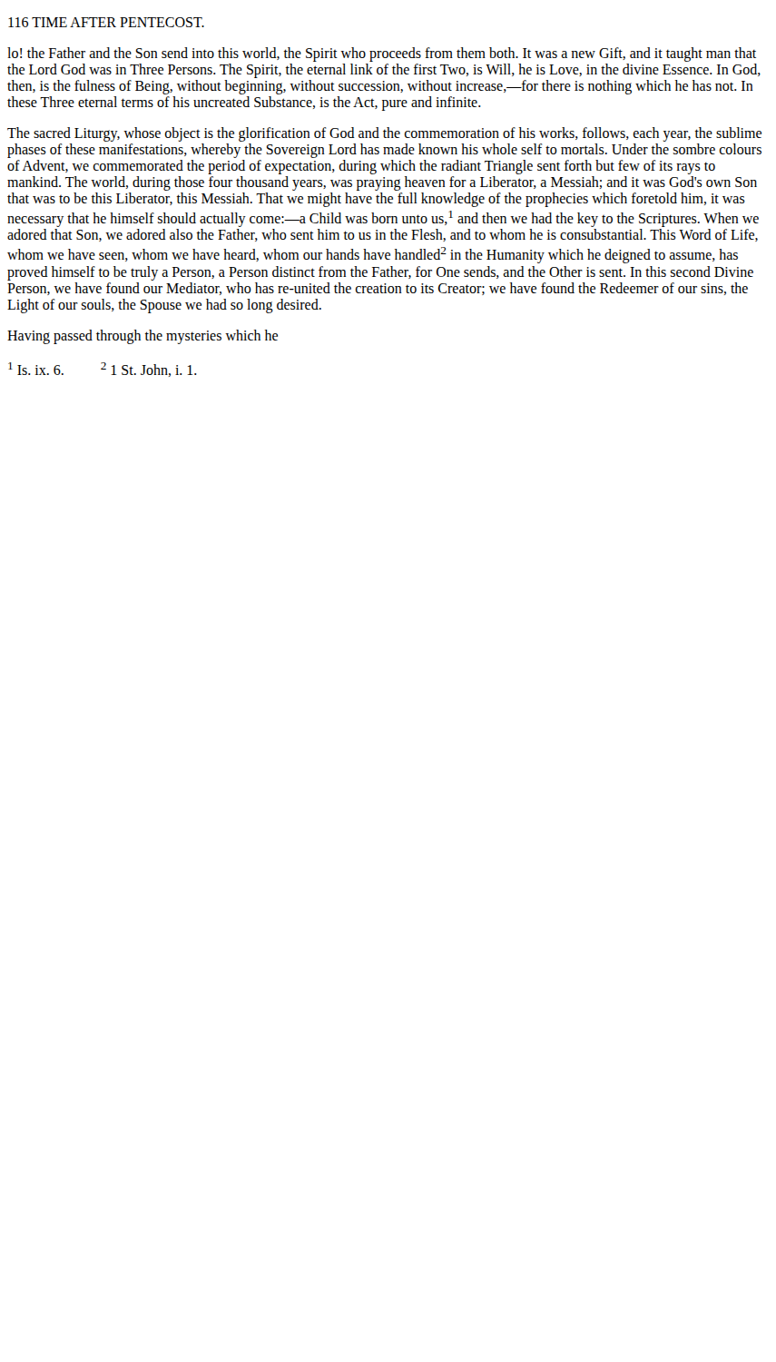116 TIME AFTER PENTECOST.
lo! the Father and the Son send into this world, the Spirit who proceeds from them both. It was a new Gift, and it taught man that the Lord God was in Three Persons. The Spirit, the eternal link of the first Two, is Will, he is Love, in the divine Essence. In God, then, is the fulness of Being, without beginning, without succession, without increase,—for there is nothing which he has not. In these Three eternal terms of his uncreated Substance, is the Act, pure and infinite.
The sacred Liturgy, whose object is the glorification of God and the commemoration of his works, follows, each year, the sublime phases of these manifestations, whereby the Sovereign Lord has made known his whole self to mortals. Under the sombre colours of Advent, we commemorated the period of expectation, during which the radiant Triangle sent forth but few of its rays to mankind. The world, during those four thousand years, was praying heaven for a Liberator, a Messiah; and it was God's own Son that was to be this Liberator, this Messiah. That we might have the full knowledge of the prophecies which foretold him, it was necessary that he himself should actually come:—a Child was born unto us,1 and then we had the key to the Scriptures. When we adored that Son, we adored also the Father, who sent him to us in the Flesh, and to whom he is consubstantial. This Word of Life, whom we have seen, whom we have heard, whom our hands have handled2 in the Humanity which he deigned to assume, has proved himself to be truly a Person, a Person distinct from the Father, for One sends, and the Other is sent. In this second Divine Person, we have found our Mediator, who has re-united the creation to its Creator; we have found the Redeemer of our sins, the Light of our souls, the Spouse we had so long desired.
Having passed through the mysteries which he
1 Is. ix. 6. 2 1 St. John, i. 1.